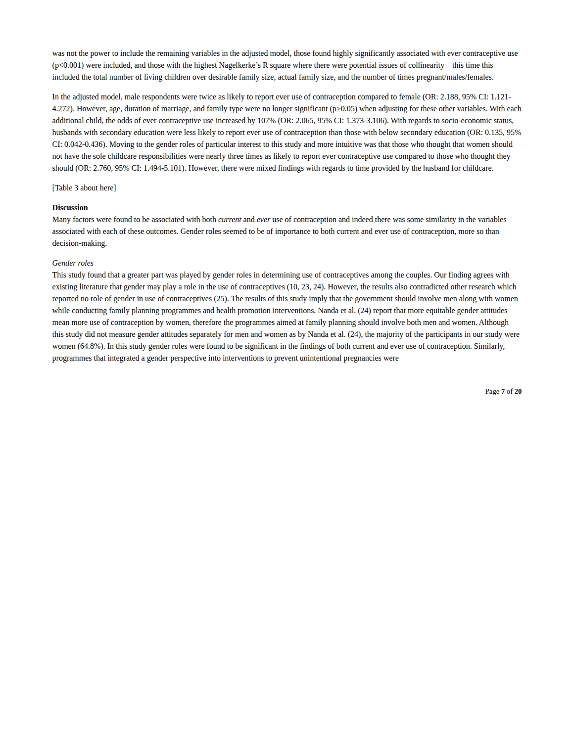was not the power to include the remaining variables in the adjusted model, those found highly significantly associated with ever contraceptive use (p<0.001) were included, and those with the highest Nagelkerke’s R square where there were potential issues of collinearity – this time this included the total number of living children over desirable family size, actual family size, and the number of times pregnant/males/females.
In the adjusted model, male respondents were twice as likely to report ever use of contraception compared to female (OR: 2.188, 95% CI: 1.121-4.272). However, age, duration of marriage, and family type were no longer significant (p≥0.05) when adjusting for these other variables. With each additional child, the odds of ever contraceptive use increased by 107% (OR: 2.065, 95% CI: 1.373-3.106). With regards to socio-economic status, husbands with secondary education were less likely to report ever use of contraception than those with below secondary education (OR: 0.135, 95% CI: 0.042-0.436). Moving to the gender roles of particular interest to this study and more intuitive was that those who thought that women should not have the sole childcare responsibilities were nearly three times as likely to report ever contraceptive use compared to those who thought they should (OR: 2.760, 95% CI: 1.494-5.101). However, there were mixed findings with regards to time provided by the husband for childcare.
[Table 3 about here]
Discussion
Many factors were found to be associated with both current and ever use of contraception and indeed there was some similarity in the variables associated with each of these outcomes. Gender roles seemed to be of importance to both current and ever use of contraception, more so than decision-making.
Gender roles
This study found that a greater part was played by gender roles in determining use of contraceptives among the couples. Our finding agrees with existing literature that gender may play a role in the use of contraceptives (10, 23, 24). However, the results also contradicted other research which reported no role of gender in use of contraceptives (25). The results of this study imply that the government should involve men along with women while conducting family planning programmes and health promotion interventions. Nanda et al. (24) report that more equitable gender attitudes mean more use of contraception by women, therefore the programmes aimed at family planning should involve both men and women. Although this study did not measure gender attitudes separately for men and women as by Nanda et al. (24), the majority of the participants in our study were women (64.8%). In this study gender roles were found to be significant in the findings of both current and ever use of contraception. Similarly, programmes that integrated a gender perspective into interventions to prevent unintentional pregnancies were
Page 7 of 20